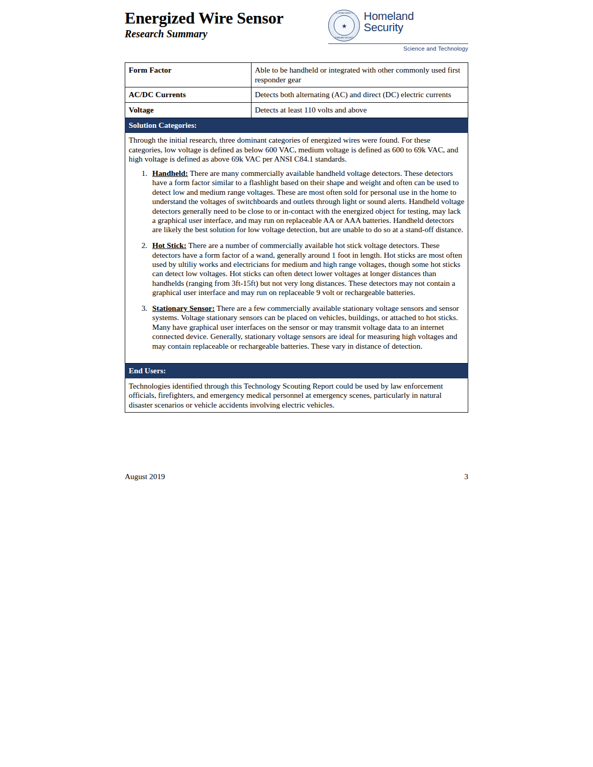U.S. DEPARTMENT OF
★
HOMELAND SECURITY
Homeland
Security
Science and Technology
Energized Wire Sensor
Research Summary
| Form Factor | Able to be handheld or integrated with other commonly used first responder gear |
| AC/DC Currents | Detects both alternating (AC) and direct (DC) electric currents |
| Voltage | Detects at least 110 volts and above |
| Solution Categories: |
| Through the initial research, three dominant categories of energized wires were found. For these categories, low voltage is defined as below 600 VAC, medium voltage is defined as 600 to 69k VAC, and high voltage is defined as above 69k VAC per ANSI C84.1 standards. Handheld: There are many commercially available handheld voltage detectors. These detectors have a form factor similar to a flashlight based on their shape and weight and often can be used to detect low and medium range voltages. These are most often sold for personal use in the home to understand the voltages of switchboards and outlets through light or sound alerts. Handheld voltage detectors generally need to be close to or in-contact with the energized object for testing, may lack a graphical user interface, and may run on replaceable AA or AAA batteries. Handheld detectors are likely the best solution for low voltage detection, but are unable to do so at a stand-off distance. Hot Stick: There are a number of commercially available hot stick voltage detectors. These detectors have a form factor of a wand, generally around 1 foot in length. Hot sticks are most often used by ultiliy works and electricians for medium and high range voltages, though some hot sticks can detect low voltages. Hot sticks can often detect lower voltages at longer distances than handhelds (ranging from 3ft-15ft) but not very long distances. These detectors may not contain a graphical user interface and may run on replaceable 9 volt or rechargeable batteries. Stationary Sensor: There are a few commercially available stationary voltage sensors and sensor systems. Voltage stationary sensors can be placed on vehicles, buildings, or attached to hot sticks. Many have graphical user interfaces on the sensor or may transmit voltage data to an internet connected device. Generally, stationary voltage sensors are ideal for measuring high voltages and may contain replaceable or rechargeable batteries. These vary in distance of detection. |
| End Users: |
| Technologies identified through this Technology Scouting Report could be used by law enforcement officials, firefighters, and emergency medical personnel at emergency scenes, particularly in natural disaster scenarios or vehicle accidents involving electric vehicles. |
August 2019
3